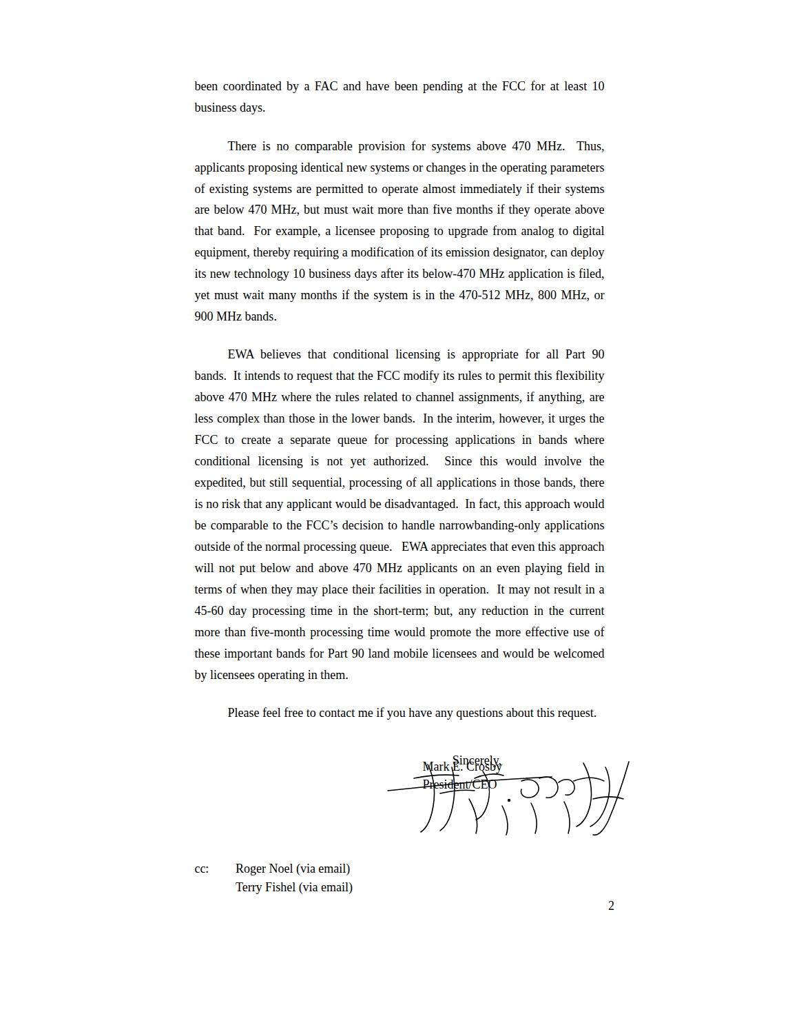been coordinated by a FAC and have been pending at the FCC for at least 10 business days.
There is no comparable provision for systems above 470 MHz. Thus, applicants proposing identical new systems or changes in the operating parameters of existing systems are permitted to operate almost immediately if their systems are below 470 MHz, but must wait more than five months if they operate above that band. For example, a licensee proposing to upgrade from analog to digital equipment, thereby requiring a modification of its emission designator, can deploy its new technology 10 business days after its below-470 MHz application is filed, yet must wait many months if the system is in the 470-512 MHz, 800 MHz, or 900 MHz bands.
EWA believes that conditional licensing is appropriate for all Part 90 bands. It intends to request that the FCC modify its rules to permit this flexibility above 470 MHz where the rules related to channel assignments, if anything, are less complex than those in the lower bands. In the interim, however, it urges the FCC to create a separate queue for processing applications in bands where conditional licensing is not yet authorized. Since this would involve the expedited, but still sequential, processing of all applications in those bands, there is no risk that any applicant would be disadvantaged. In fact, this approach would be comparable to the FCC’s decision to handle narrowbanding-only applications outside of the normal processing queue. EWA appreciates that even this approach will not put below and above 470 MHz applicants on an even playing field in terms of when they may place their facilities in operation. It may not result in a 45-60 day processing time in the short-term; but, any reduction in the current more than five-month processing time would promote the more effective use of these important bands for Part 90 land mobile licensees and would be welcomed by licensees operating in them.
Please feel free to contact me if you have any questions about this request.
Sincerely,
Mark E. Crosby
President/CEO
cc: Roger Noel (via email)
Terry Fishel (via email)
2